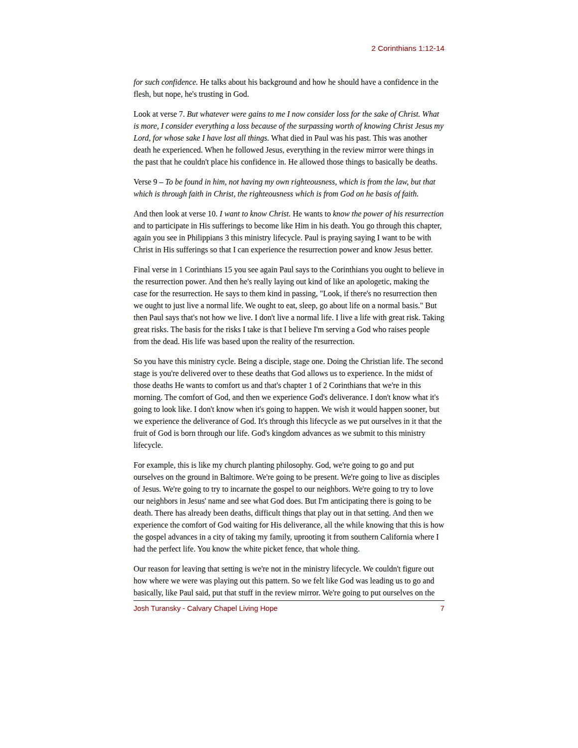2 Corinthians 1:12-14
for such confidence. He talks about his background and how he should have a confidence in the flesh, but nope, he's trusting in God.
Look at verse 7. But whatever were gains to me I now consider loss for the sake of Christ. What is more, I consider everything a loss because of the surpassing worth of knowing Christ Jesus my Lord, for whose sake I have lost all things. What died in Paul was his past. This was another death he experienced. When he followed Jesus, everything in the review mirror were things in the past that he couldn't place his confidence in. He allowed those things to basically be deaths.
Verse 9 – To be found in him, not having my own righteousness, which is from the law, but that which is through faith in Christ, the righteousness which is from God on he basis of faith.
And then look at verse 10. I want to know Christ. He wants to know the power of his resurrection and to participate in His sufferings to become like Him in his death. You go through this chapter, again you see in Philippians 3 this ministry lifecycle. Paul is praying saying I want to be with Christ in His sufferings so that I can experience the resurrection power and know Jesus better.
Final verse in 1 Corinthians 15 you see again Paul says to the Corinthians you ought to believe in the resurrection power. And then he's really laying out kind of like an apologetic, making the case for the resurrection. He says to them kind in passing, "Look, if there's no resurrection then we ought to just live a normal life. We ought to eat, sleep, go about life on a normal basis." But then Paul says that's not how we live. I don't live a normal life. I live a life with great risk. Taking great risks. The basis for the risks I take is that I believe I'm serving a God who raises people from the dead. His life was based upon the reality of the resurrection.
So you have this ministry cycle. Being a disciple, stage one. Doing the Christian life. The second stage is you're delivered over to these deaths that God allows us to experience. In the midst of those deaths He wants to comfort us and that's chapter 1 of 2 Corinthians that we're in this morning. The comfort of God, and then we experience God's deliverance. I don't know what it's going to look like. I don't know when it's going to happen. We wish it would happen sooner, but we experience the deliverance of God. It's through this lifecycle as we put ourselves in it that the fruit of God is born through our life. God's kingdom advances as we submit to this ministry lifecycle.
For example, this is like my church planting philosophy. God, we're going to go and put ourselves on the ground in Baltimore. We're going to be present. We're going to live as disciples of Jesus. We're going to try to incarnate the gospel to our neighbors. We're going to try to love our neighbors in Jesus' name and see what God does. But I'm anticipating there is going to be death. There has already been deaths, difficult things that play out in that setting. And then we experience the comfort of God waiting for His deliverance, all the while knowing that this is how the gospel advances in a city of taking my family, uprooting it from southern California where I had the perfect life. You know the white picket fence, that whole thing.
Our reason for leaving that setting is we're not in the ministry lifecycle. We couldn't figure out how where we were was playing out this pattern. So we felt like God was leading us to go and basically, like Paul said, put that stuff in the review mirror. We're going to put ourselves on the
Josh Turansky - Calvary Chapel Living Hope 7